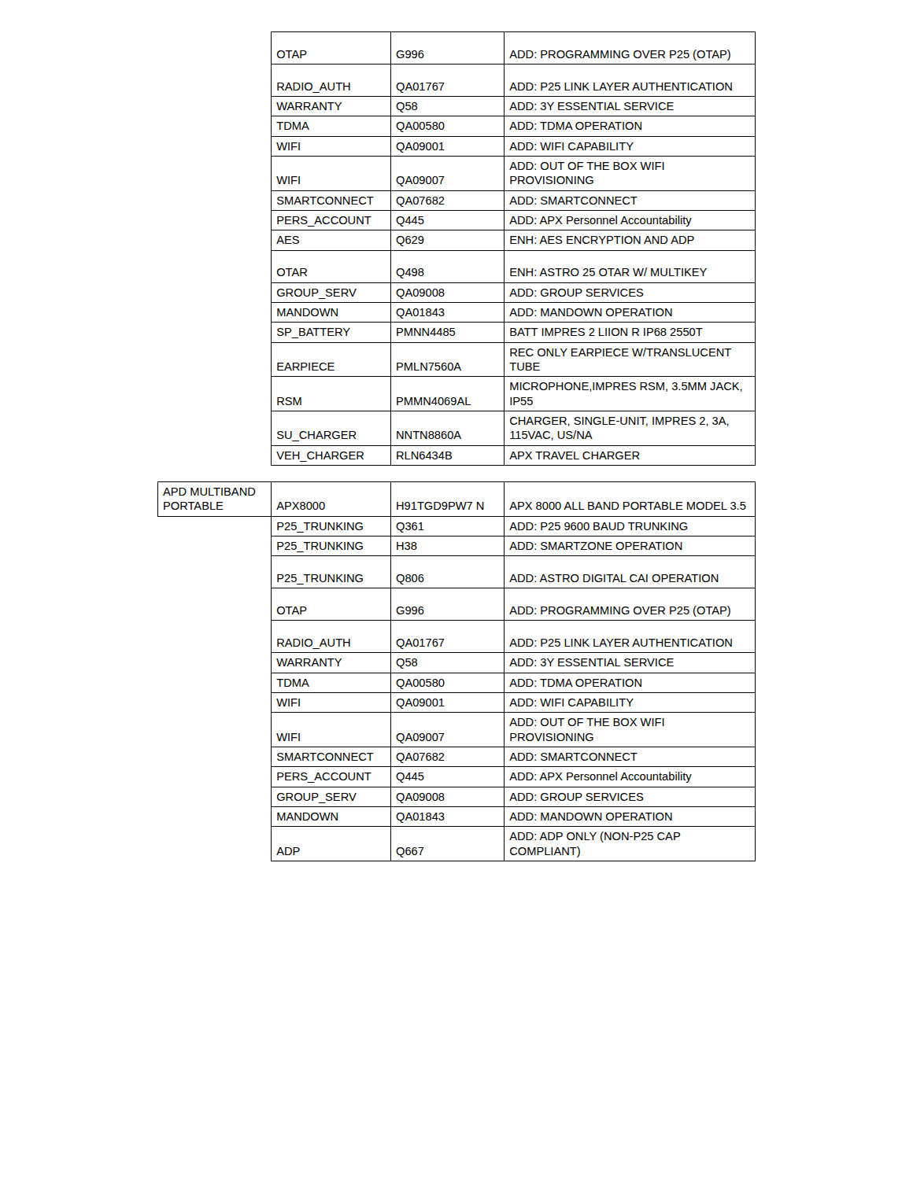| | OTAP | G996 | ADD: PROGRAMMING OVER P25 (OTAP) |
| | RADIO_AUTH | QA01767 | ADD: P25 LINK LAYER AUTHENTICATION |
| | WARRANTY | Q58 | ADD: 3Y ESSENTIAL SERVICE |
| | TDMA | QA00580 | ADD: TDMA OPERATION |
| | WIFI | QA09001 | ADD: WIFI CAPABILITY |
| | WIFI | QA09007 | ADD: OUT OF THE BOX WIFI PROVISIONING |
| | SMARTCONNECT | QA07682 | ADD: SMARTCONNECT |
| | PERS_ACCOUNT | Q445 | ADD: APX Personnel Accountability |
| | AES | Q629 | ENH: AES ENCRYPTION AND ADP |
| | OTAR | Q498 | ENH: ASTRO 25 OTAR W/ MULTIKEY |
| | GROUP_SERV | QA09008 | ADD: GROUP SERVICES |
| | MANDOWN | QA01843 | ADD: MANDOWN OPERATION |
| | SP_BATTERY | PMNN4485 | BATT IMPRES 2 LIION R IP68 2550T |
| | EARPIECE | PMLN7560A | REC ONLY EARPIECE W/TRANSLUCENT TUBE |
| | RSM | PMMN4069AL | MICROPHONE,IMPRES RSM, 3.5MM JACK, IP55 |
| | SU_CHARGER | NNTN8860A | CHARGER, SINGLE-UNIT, IMPRES 2, 3A, 115VAC, US/NA |
| | VEH_CHARGER | RLN6434B | APX TRAVEL CHARGER |
| APD MULTIBAND PORTABLE | APX8000 | H91TGD9PW7 N | APX 8000 ALL BAND PORTABLE MODEL 3.5 |
| | P25_TRUNKING | Q361 | ADD: P25 9600 BAUD TRUNKING |
| | P25_TRUNKING | H38 | ADD: SMARTZONE OPERATION |
| | P25_TRUNKING | Q806 | ADD: ASTRO DIGITAL CAI OPERATION |
| | OTAP | G996 | ADD: PROGRAMMING OVER P25 (OTAP) |
| | RADIO_AUTH | QA01767 | ADD: P25 LINK LAYER AUTHENTICATION |
| | WARRANTY | Q58 | ADD: 3Y ESSENTIAL SERVICE |
| | TDMA | QA00580 | ADD: TDMA OPERATION |
| | WIFI | QA09001 | ADD: WIFI CAPABILITY |
| | WIFI | QA09007 | ADD: OUT OF THE BOX WIFI PROVISIONING |
| | SMARTCONNECT | QA07682 | ADD: SMARTCONNECT |
| | PERS_ACCOUNT | Q445 | ADD: APX Personnel Accountability |
| | GROUP_SERV | QA09008 | ADD: GROUP SERVICES |
| | MANDOWN | QA01843 | ADD: MANDOWN OPERATION |
| | ADP | Q667 | ADD: ADP ONLY (NON-P25 CAP COMPLIANT) |